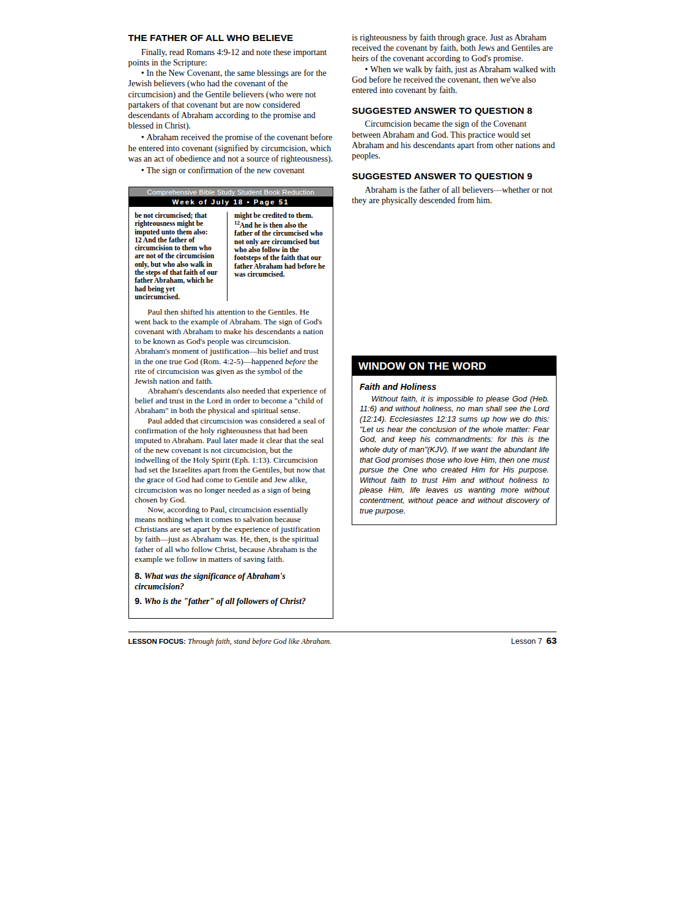The Father of All Who Believe
Finally, read Romans 4:9-12 and note these important points in the Scripture:
In the New Covenant, the same blessings are for the Jewish believers (who had the covenant of the circumcision) and the Gentile believers (who were not partakers of that covenant but are now considered descendants of Abraham according to the promise and blessed in Christ).
Abraham received the promise of the covenant before he entered into covenant (signified by circumcision, which was an act of obedience and not a source of righteousness).
The sign or confirmation of the new covenant
Comprehensive Bible Study Student Book Reduction
Week of July 18 • Page 51
be not circumcised; that righteousness might be imputed unto them also:
12 And the father of circumcision to them who are not of the circumcision only, but who also walk in the steps of that faith of our father Abraham, which he had being yet uncircumcised.
might be credited to them. 12And he is then also the father of the circumcised who not only are circumcised but who also follow in the footsteps of the faith that our father Abraham had before he was circumcised.
Paul then shifted his attention to the Gentiles. He went back to the example of Abraham. The sign of God's covenant with Abraham to make his descendants a nation to be known as God's people was circumcision. Abraham's moment of justification—his belief and trust in the one true God (Rom. 4:2-5)—happened before the rite of circumcision was given as the symbol of the Jewish nation and faith.
Abraham's descendants also needed that experience of belief and trust in the Lord in order to become a "child of Abraham" in both the physical and spiritual sense.
Paul added that circumcision was considered a seal of confirmation of the holy righteousness that had been imputed to Abraham. Paul later made it clear that the seal of the new covenant is not circumcision, but the indwelling of the Holy Spirit (Eph. 1:13). Circumcision had set the Israelites apart from the Gentiles, but now that the grace of God had come to Gentile and Jew alike, circumcision was no longer needed as a sign of being chosen by God.
Now, according to Paul, circumcision essentially means nothing when it comes to salvation because Christians are set apart by the experience of justification by faith—just as Abraham was. He, then, is the spiritual father of all who follow Christ, because Abraham is the example we follow in matters of saving faith.
8. What was the significance of Abraham's circumcision?
9. Who is the "father" of all followers of Christ?
is righteousness by faith through grace. Just as Abraham received the covenant by faith, both Jews and Gentiles are heirs of the covenant according to God's promise.
When we walk by faith, just as Abraham walked with God before he received the covenant, then we've also entered into covenant by faith.
Suggested Answer to Question 8
Circumcision became the sign of the Covenant between Abraham and God. This practice would set Abraham and his descendants apart from other nations and peoples.
Suggested Answer to Question 9
Abraham is the father of all believers—whether or not they are physically descended from him.
WINDOW ON THE WORD
Faith and Holiness
Without faith, it is impossible to please God (Heb. 11:6) and without holiness, no man shall see the Lord (12:14). Ecclesiastes 12:13 sums up how we do this: "Let us hear the conclusion of the whole matter: Fear God, and keep his commandments: for this is the whole duty of man"(KJV). If we want the abundant life that God promises those who love Him, then one must pursue the One who created Him for His purpose. Without faith to trust Him and without holiness to please Him, life leaves us wanting more without contentment, without peace and without discovery of true purpose.
LESSON FOCUS: Through faith, stand before God like Abraham.
Lesson 7 63